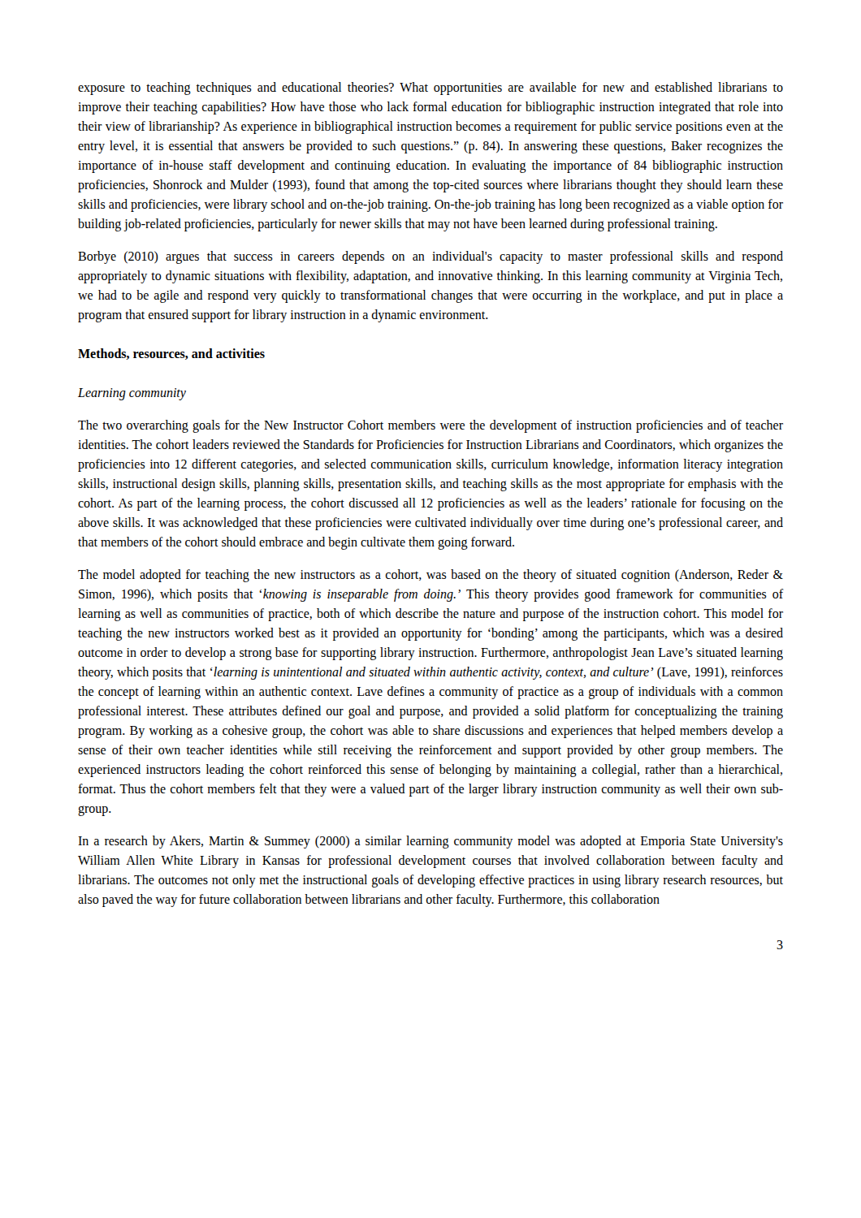exposure to teaching techniques and educational theories? What opportunities are available for new and established librarians to improve their teaching capabilities? How have those who lack formal education for bibliographic instruction integrated that role into their view of librarianship? As experience in bibliographical instruction becomes a requirement for public service positions even at the entry level, it is essential that answers be provided to such questions.” (p. 84). In answering these questions, Baker recognizes the importance of in-house staff development and continuing education. In evaluating the importance of 84 bibliographic instruction proficiencies, Shonrock and Mulder (1993), found that among the top-cited sources where librarians thought they should learn these skills and proficiencies, were library school and on-the-job training. On-the-job training has long been recognized as a viable option for building job-related proficiencies, particularly for newer skills that may not have been learned during professional training.
Borbye (2010) argues that success in careers depends on an individual's capacity to master professional skills and respond appropriately to dynamic situations with flexibility, adaptation, and innovative thinking. In this learning community at Virginia Tech, we had to be agile and respond very quickly to transformational changes that were occurring in the workplace, and put in place a program that ensured support for library instruction in a dynamic environment.
Methods, resources, and activities
Learning community
The two overarching goals for the New Instructor Cohort members were the development of instruction proficiencies and of teacher identities. The cohort leaders reviewed the Standards for Proficiencies for Instruction Librarians and Coordinators, which organizes the proficiencies into 12 different categories, and selected communication skills, curriculum knowledge, information literacy integration skills, instructional design skills, planning skills, presentation skills, and teaching skills as the most appropriate for emphasis with the cohort. As part of the learning process, the cohort discussed all 12 proficiencies as well as the leaders’ rationale for focusing on the above skills. It was acknowledged that these proficiencies were cultivated individually over time during one’s professional career, and that members of the cohort should embrace and begin cultivate them going forward.
The model adopted for teaching the new instructors as a cohort, was based on the theory of situated cognition (Anderson, Reder & Simon, 1996), which posits that ‘knowing is inseparable from doing.’ This theory provides good framework for communities of learning as well as communities of practice, both of which describe the nature and purpose of the instruction cohort. This model for teaching the new instructors worked best as it provided an opportunity for ‘bonding’ among the participants, which was a desired outcome in order to develop a strong base for supporting library instruction. Furthermore, anthropologist Jean Lave’s situated learning theory, which posits that ‘learning is unintentional and situated within authentic activity, context, and culture’ (Lave, 1991), reinforces the concept of learning within an authentic context. Lave defines a community of practice as a group of individuals with a common professional interest. These attributes defined our goal and purpose, and provided a solid platform for conceptualizing the training program. By working as a cohesive group, the cohort was able to share discussions and experiences that helped members develop a sense of their own teacher identities while still receiving the reinforcement and support provided by other group members. The experienced instructors leading the cohort reinforced this sense of belonging by maintaining a collegial, rather than a hierarchical, format. Thus the cohort members felt that they were a valued part of the larger library instruction community as well their own sub-group.
In a research by Akers, Martin & Summey (2000) a similar learning community model was adopted at Emporia State University's William Allen White Library in Kansas for professional development courses that involved collaboration between faculty and librarians. The outcomes not only met the instructional goals of developing effective practices in using library research resources, but also paved the way for future collaboration between librarians and other faculty. Furthermore, this collaboration
3